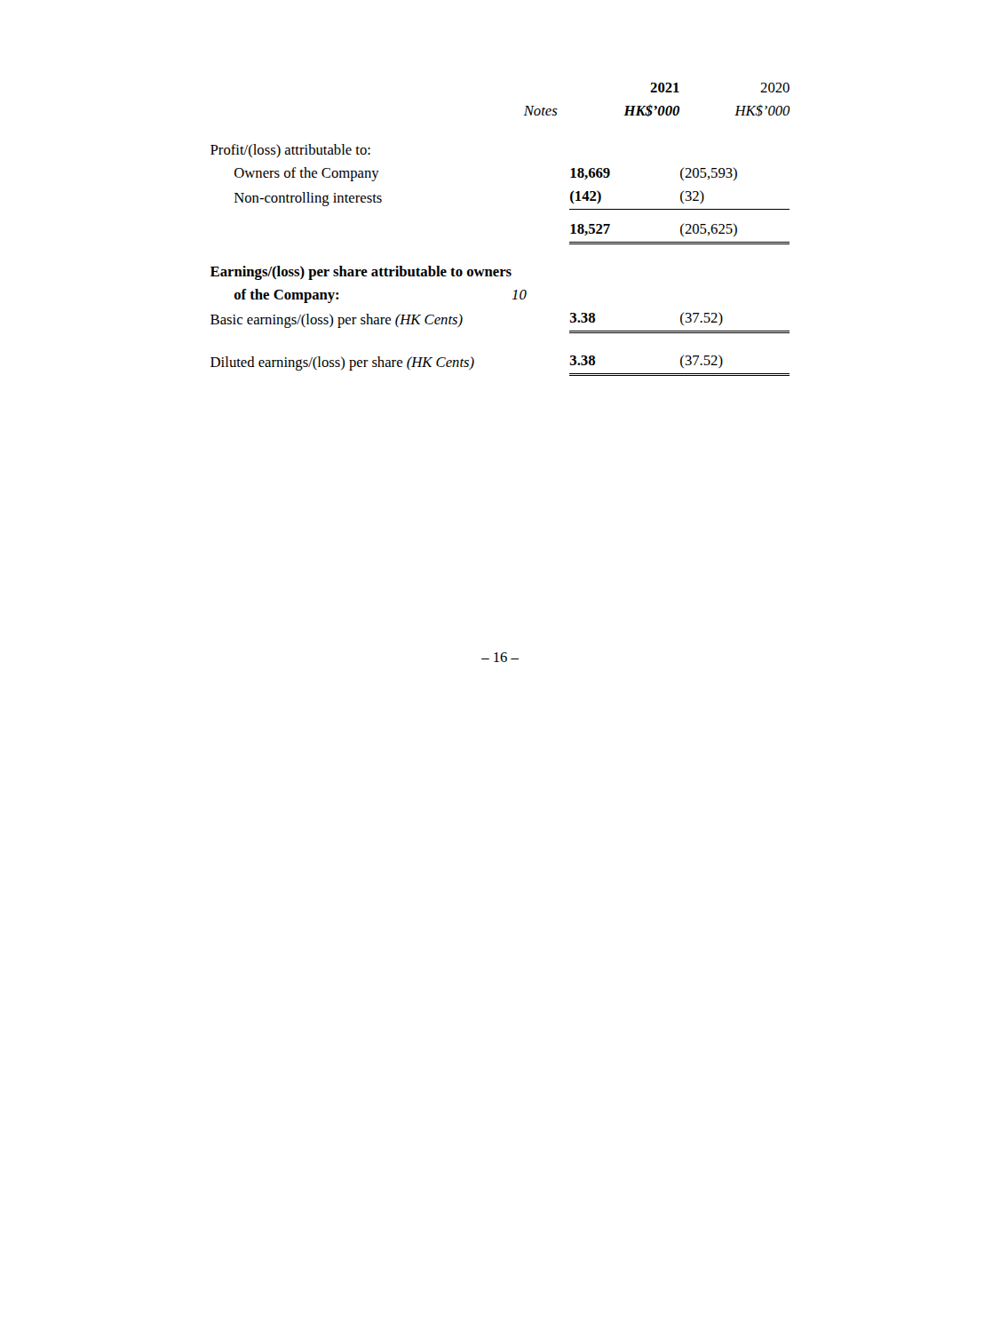| | | 2021 | 2020 |
| | Notes | HK$’000 | HK$’000 |
| Profit/(loss) attributable to: | | | |
| Owners of the Company | | 18,669 | (205,593) |
| Non-controlling interests | | (142) | (32) |
| | | 18,527 | (205,625) |
| Earnings/(loss) per share attributable to owners | | | |
| of the Company: | 10 | | |
| Basic earnings/(loss) per share (HK Cents) | | 3.38 | (37.52) |
| Diluted earnings/(loss) per share (HK Cents) | | 3.38 | (37.52) |
– 16 –